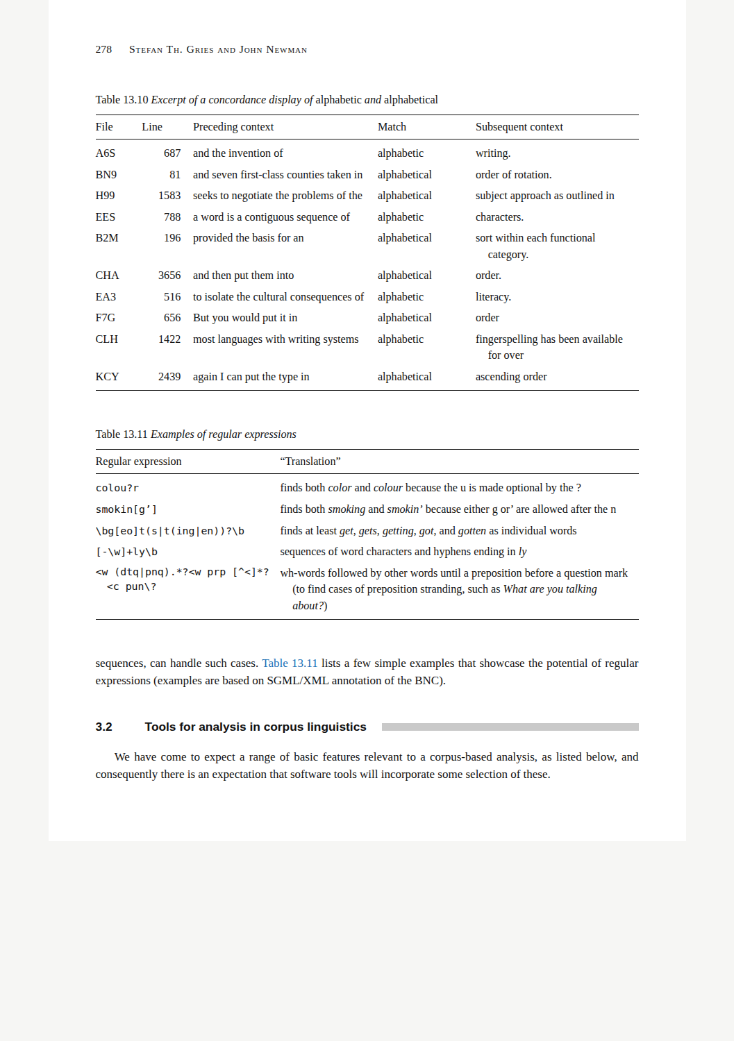278 Stefan Th. Gries and John Newman
Table 13.10 Excerpt of a concordance display of alphabetic and alphabetical
| File | Line | Preceding context | Match | Subsequent context |
| --- | --- | --- | --- | --- |
| A6S | 687 | and the invention of | alphabetic | writing. |
| BN9 | 81 | and seven first-class counties taken in | alphabetical | order of rotation. |
| H99 | 1583 | seeks to negotiate the problems of the | alphabetical | subject approach as outlined in |
| EES | 788 | a word is a contiguous sequence of | alphabetic | characters. |
| B2M | 196 | provided the basis for an | alphabetical | sort within each functional category. |
| CHA | 3656 | and then put them into | alphabetical | order. |
| EA3 | 516 | to isolate the cultural consequences of | alphabetic | literacy. |
| F7G | 656 | But you would put it in | alphabetical | order |
| CLH | 1422 | most languages with writing systems | alphabetic | fingerspelling has been available for over |
| KCY | 2439 | again I can put the type in | alphabetical | ascending order |
Table 13.11 Examples of regular expressions
| Regular expression | “Translation” |
| --- | --- |
| colou?r | finds both color and colour because the u is made optional by the ? |
| smokin[g’] | finds both smoking and smokin’ because either g or’ are allowed after the n |
| \bg[eo]t(s/t(ing/en))?\b | finds at least get , gets , getting , got , and gotten as individual words |
| [-\w]+ly\b | sequences of word characters and hyphens ending in ly |
| <w (dtq/pnq).*?<w prp [^<]*?<c pun\? | wh-words followed by other words until a preposition before a question mark (to find cases of preposition stranding, such as What are you talking about? ) |
sequences, can handle such cases. Table 13.11 lists a few simple examples that showcase the potential of regular expressions (examples are based on SGML/XML annotation of the BNC).
3.2 Tools for analysis in corpus linguistics
We have come to expect a range of basic features relevant to a corpus-based analysis, as listed below, and consequently there is an expectation that software tools will incorporate some selection of these.